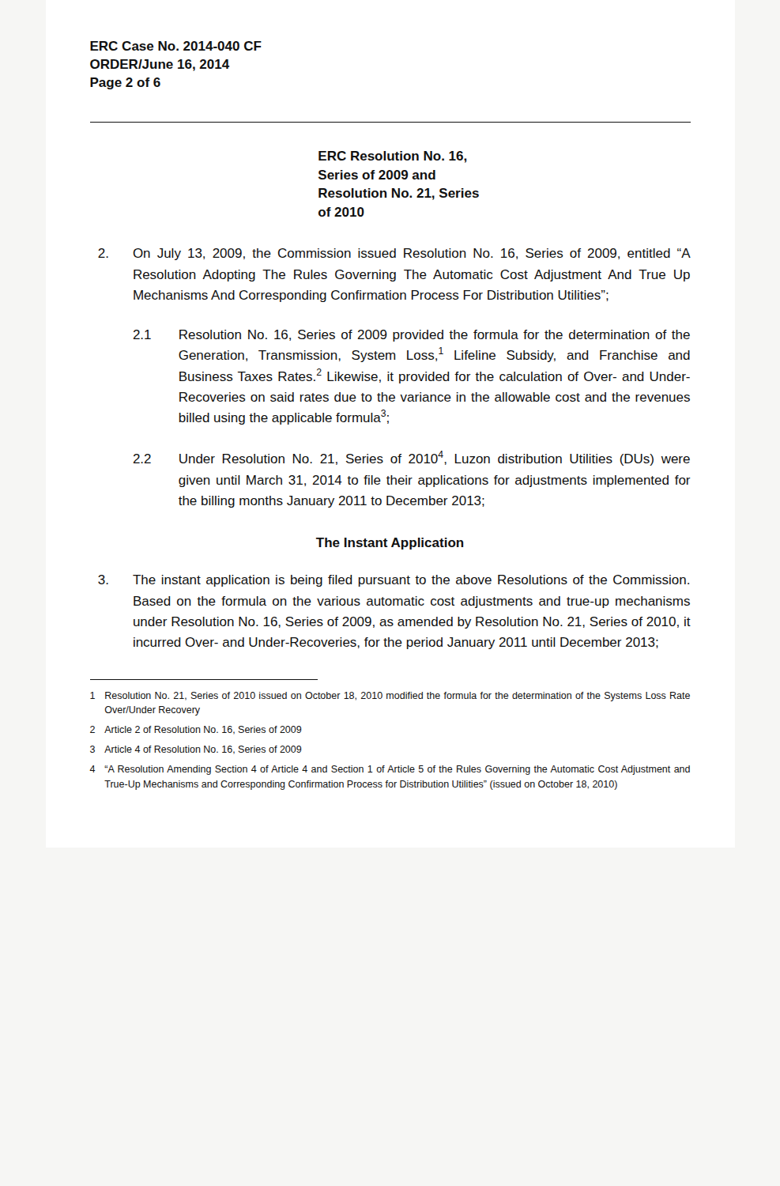ERC Case No. 2014-040 CF ORDER/June 16, 2014 Page 2 of 6
ERC Resolution No. 16,
Series of 2009 and
Resolution No. 21, Series
of 2010
2. On July 13, 2009, the Commission issued Resolution No. 16, Series of 2009, entitled “A Resolution Adopting The Rules Governing The Automatic Cost Adjustment And True Up Mechanisms And Corresponding Confirmation Process For Distribution Utilities”;
2.1 Resolution No. 16, Series of 2009 provided the formula for the determination of the Generation, Transmission, System Loss,1 Lifeline Subsidy, and Franchise and Business Taxes Rates.2 Likewise, it provided for the calculation of Over- and Under-Recoveries on said rates due to the variance in the allowable cost and the revenues billed using the applicable formula3;
2.2 Under Resolution No. 21, Series of 20104, Luzon distribution Utilities (DUs) were given until March 31, 2014 to file their applications for adjustments implemented for the billing months January 2011 to December 2013;
The Instant Application
3. The instant application is being filed pursuant to the above Resolutions of the Commission. Based on the formula on the various automatic cost adjustments and true-up mechanisms under Resolution No. 16, Series of 2009, as amended by Resolution No. 21, Series of 2010, it incurred Over- and Under-Recoveries, for the period January 2011 until December 2013;
1 Resolution No. 21, Series of 2010 issued on October 18, 2010 modified the formula for the determination of the Systems Loss Rate Over/Under Recovery
2 Article 2 of Resolution No. 16, Series of 2009
3 Article 4 of Resolution No. 16, Series of 2009
4 “A Resolution Amending Section 4 of Article 4 and Section 1 of Article 5 of the Rules Governing the Automatic Cost Adjustment and True-Up Mechanisms and Corresponding Confirmation Process for Distribution Utilities” (issued on October 18, 2010)